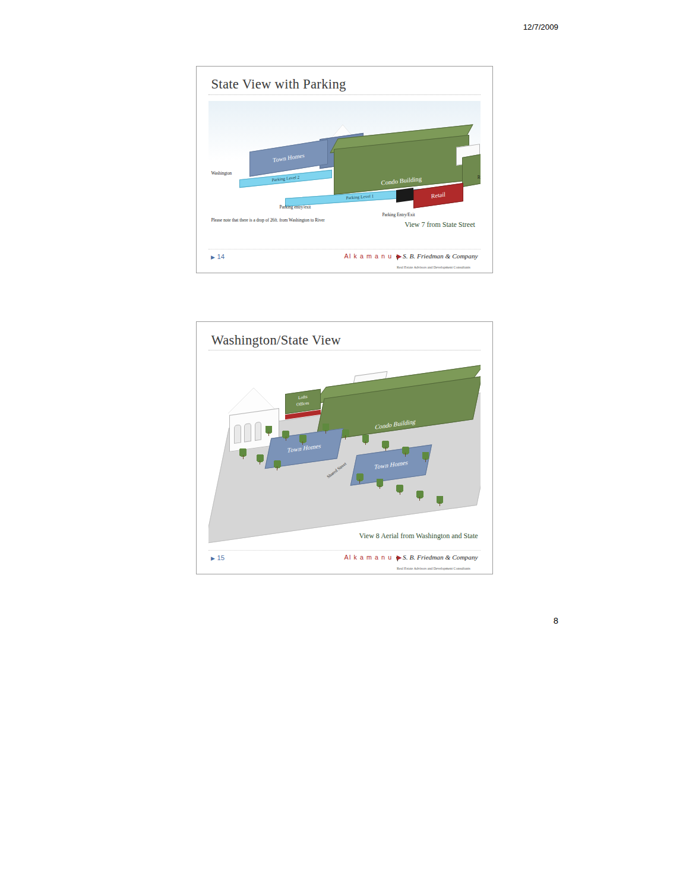12/7/2009
State View with Parking
Town Homes
Condo Building
Parking Level 2
Parking Level 1
Retail
Washington River Parking entry/exit Parking Entry/Exit
Please note that there is a drop of 26ft. from Washington to River
View 7 from State Street
14 Al k a m a n u ▶S. B. Friedman & Company
Real Estate Advisors and Development Consultants
Washington/State View
Condo Building
Lofts
Offices
Town Homes
Town Homes
Shared Street
View 8 Aerial from Washington and State
15 Al k a m a n u ▶S. B. Friedman & Company
Real Estate Advisors and Development Consultants
8